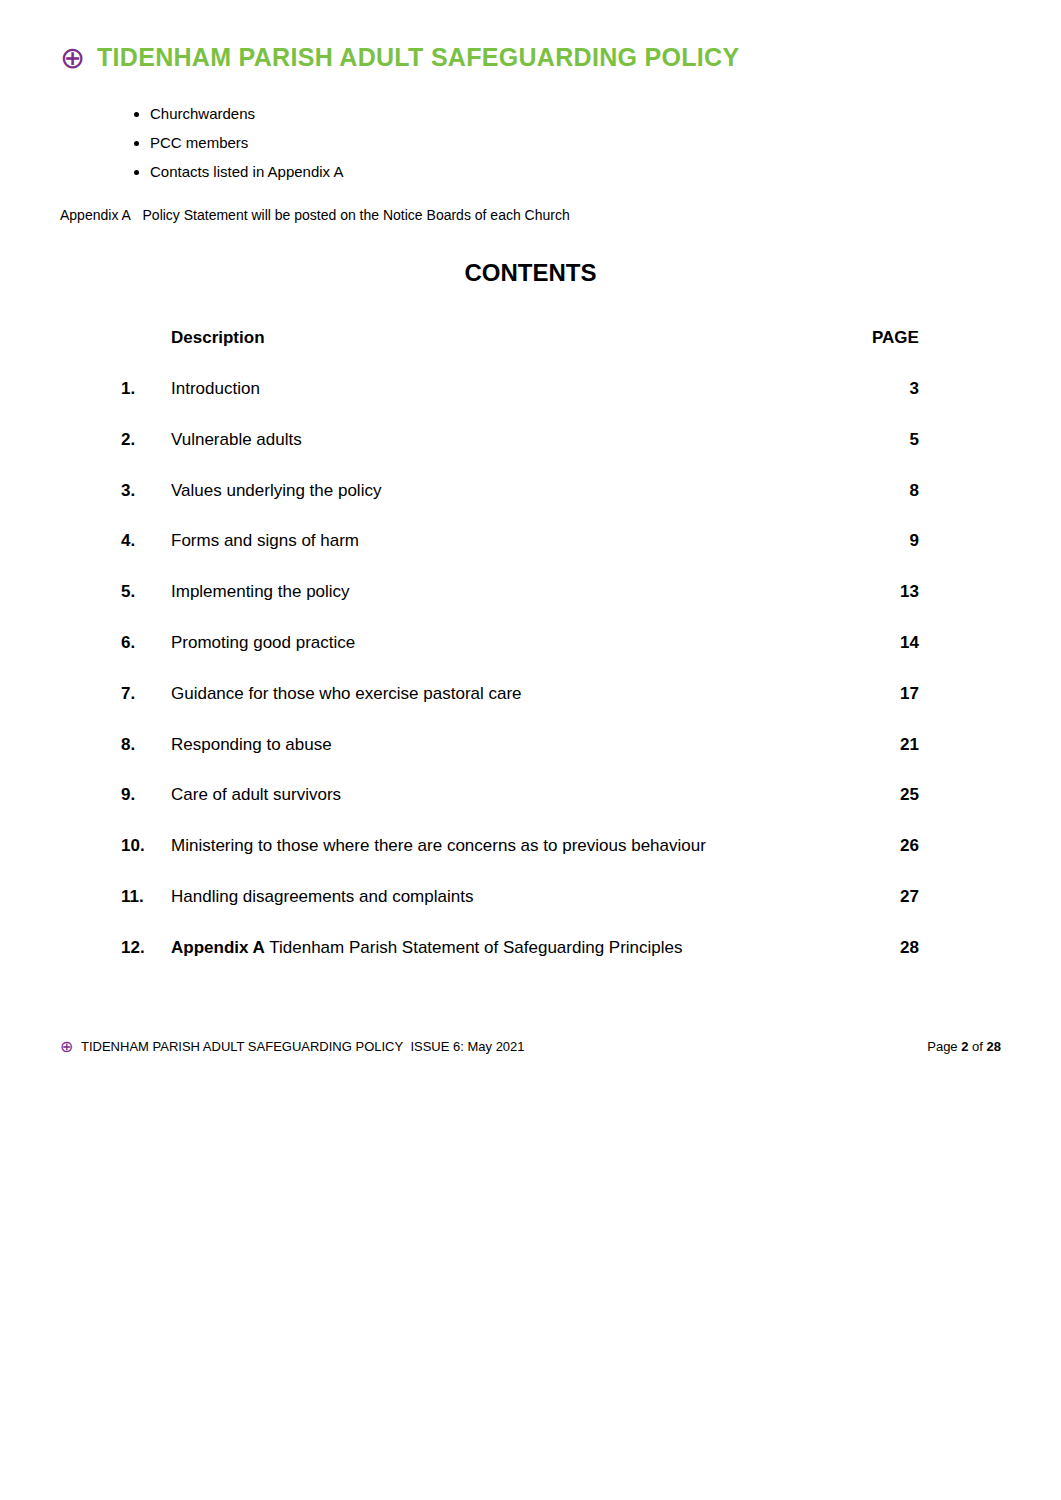⊕
TIDENHAM PARISH ADULT SAFEGUARDING POLICY
Churchwardens
PCC members
Contacts listed in Appendix A
Appendix A Policy Statement will be posted on the Notice Boards of each Church
CONTENTS
| | Description | PAGE |
| --- | --- | --- |
| 1. | Introduction | 3 |
| 2. | Vulnerable adults | 5 |
| 3. | Values underlying the policy | 8 |
| 4. | Forms and signs of harm | 9 |
| 5. | Implementing the policy | 13 |
| 6. | Promoting good practice | 14 |
| 7. | Guidance for those who exercise pastoral care | 17 |
| 8. | Responding to abuse | 21 |
| 9. | Care of adult survivors | 25 |
| 10. | Ministering to those where there are concerns as to previous behaviour | 26 |
| 11. | Handling disagreements and complaints | 27 |
| 12. | Appendix A Tidenham Parish Statement of Safeguarding Principles | 28 |
⊕ TIDENHAM PARISH ADULT SAFEGUARDING POLICY ISSUE 6: May 2021
Page 2 of 28